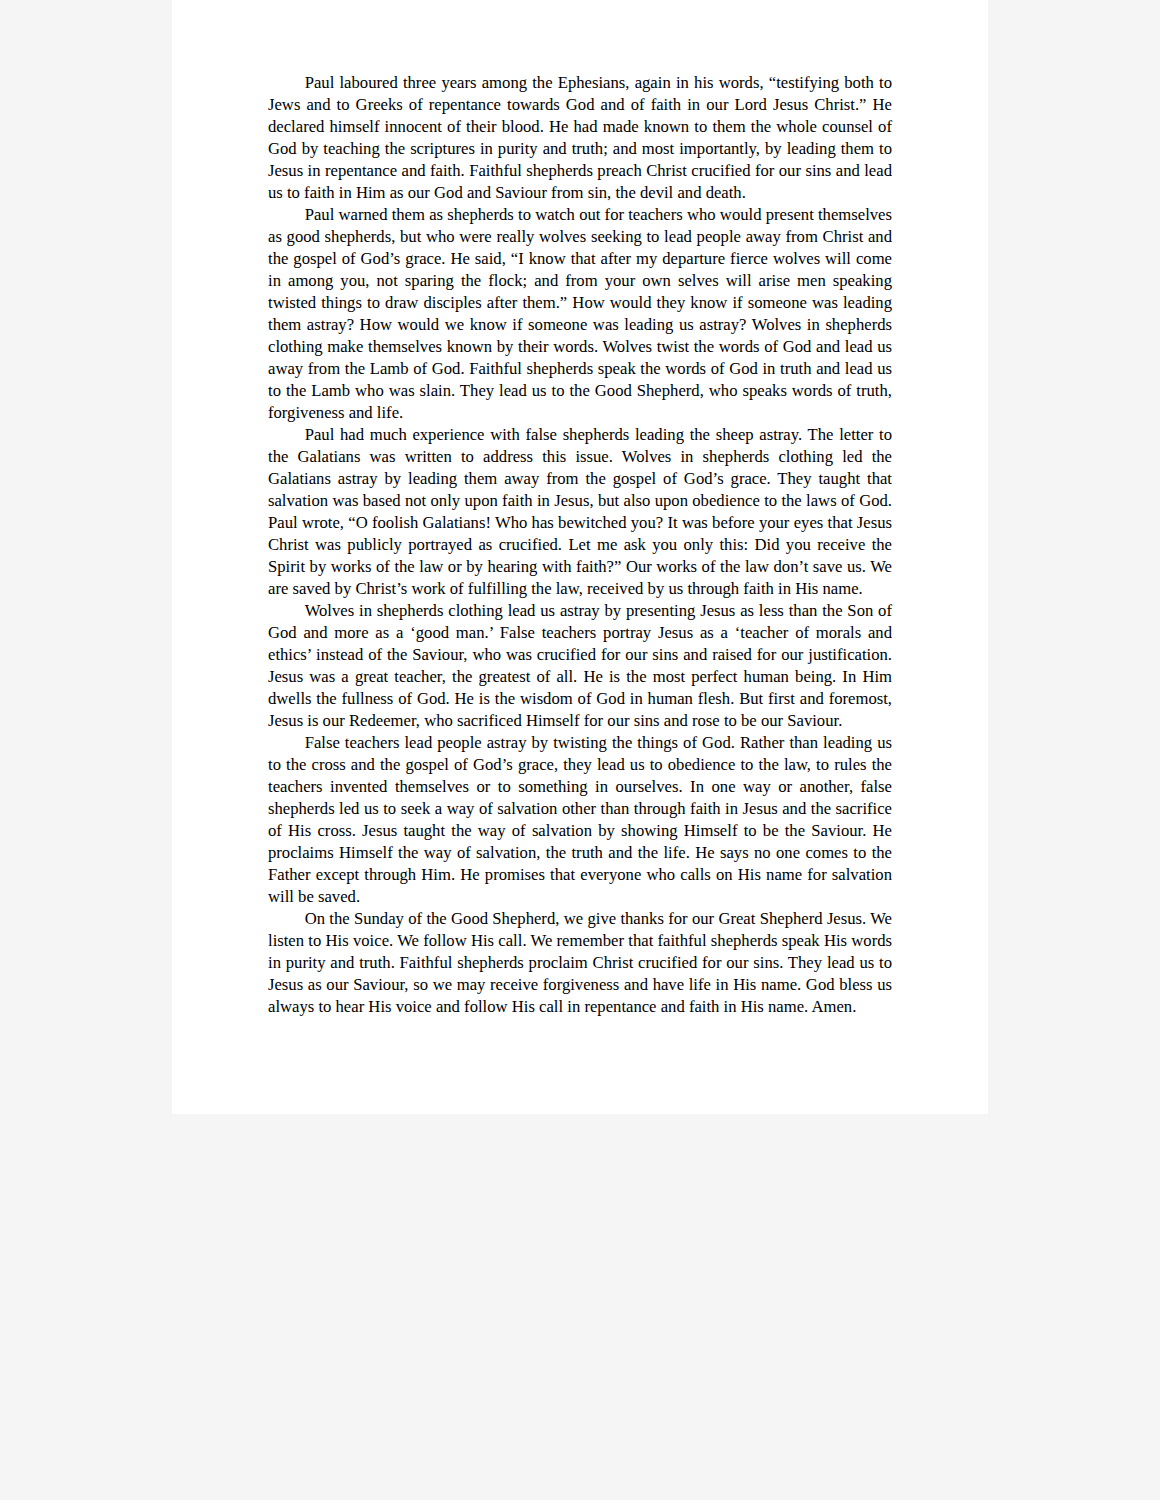Paul laboured three years among the Ephesians, again in his words, “testifying both to Jews and to Greeks of repentance towards God and of faith in our Lord Jesus Christ.” He declared himself innocent of their blood. He had made known to them the whole counsel of God by teaching the scriptures in purity and truth; and most importantly, by leading them to Jesus in repentance and faith. Faithful shepherds preach Christ crucified for our sins and lead us to faith in Him as our God and Saviour from sin, the devil and death.
Paul warned them as shepherds to watch out for teachers who would present themselves as good shepherds, but who were really wolves seeking to lead people away from Christ and the gospel of God’s grace. He said, “I know that after my departure fierce wolves will come in among you, not sparing the flock; and from your own selves will arise men speaking twisted things to draw disciples after them.” How would they know if someone was leading them astray? How would we know if someone was leading us astray? Wolves in shepherds clothing make themselves known by their words. Wolves twist the words of God and lead us away from the Lamb of God. Faithful shepherds speak the words of God in truth and lead us to the Lamb who was slain. They lead us to the Good Shepherd, who speaks words of truth, forgiveness and life.
Paul had much experience with false shepherds leading the sheep astray. The letter to the Galatians was written to address this issue. Wolves in shepherds clothing led the Galatians astray by leading them away from the gospel of God’s grace. They taught that salvation was based not only upon faith in Jesus, but also upon obedience to the laws of God. Paul wrote, “O foolish Galatians! Who has bewitched you? It was before your eyes that Jesus Christ was publicly portrayed as crucified. Let me ask you only this: Did you receive the Spirit by works of the law or by hearing with faith?” Our works of the law don’t save us. We are saved by Christ’s work of fulfilling the law, received by us through faith in His name.
Wolves in shepherds clothing lead us astray by presenting Jesus as less than the Son of God and more as a ‘good man.’ False teachers portray Jesus as a ‘teacher of morals and ethics’ instead of the Saviour, who was crucified for our sins and raised for our justification. Jesus was a great teacher, the greatest of all. He is the most perfect human being. In Him dwells the fullness of God. He is the wisdom of God in human flesh. But first and foremost, Jesus is our Redeemer, who sacrificed Himself for our sins and rose to be our Saviour.
False teachers lead people astray by twisting the things of God. Rather than leading us to the cross and the gospel of God’s grace, they lead us to obedience to the law, to rules the teachers invented themselves or to something in ourselves. In one way or another, false shepherds led us to seek a way of salvation other than through faith in Jesus and the sacrifice of His cross. Jesus taught the way of salvation by showing Himself to be the Saviour. He proclaims Himself the way of salvation, the truth and the life. He says no one comes to the Father except through Him. He promises that everyone who calls on His name for salvation will be saved.
On the Sunday of the Good Shepherd, we give thanks for our Great Shepherd Jesus. We listen to His voice. We follow His call. We remember that faithful shepherds speak His words in purity and truth. Faithful shepherds proclaim Christ crucified for our sins. They lead us to Jesus as our Saviour, so we may receive forgiveness and have life in His name. God bless us always to hear His voice and follow His call in repentance and faith in His name. Amen.